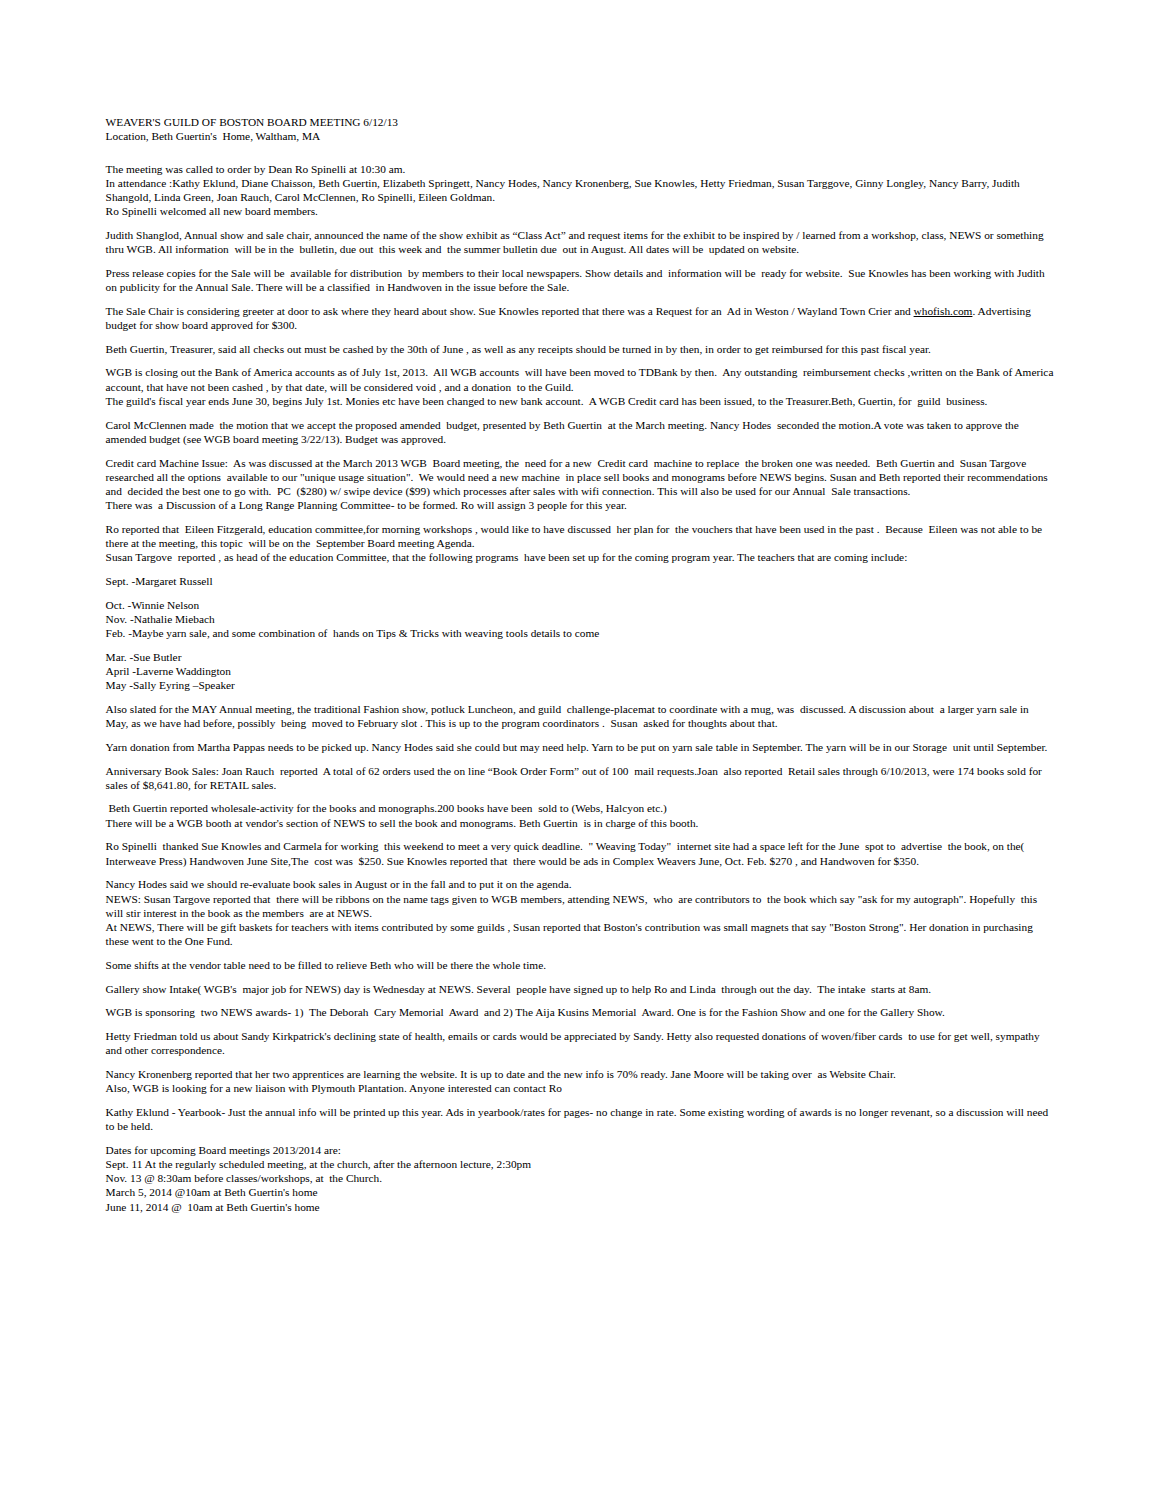WEAVER'S GUILD OF BOSTON BOARD MEETING 6/12/13
Location, Beth Guertin's Home, Waltham, MA
The meeting was called to order by Dean Ro Spinelli at 10:30 am.
In attendance :Kathy Eklund, Diane Chaisson, Beth Guertin, Elizabeth Springett, Nancy Hodes, Nancy Kronenberg, Sue Knowles, Hetty Friedman, Susan Targgove, Ginny Longley, Nancy Barry, Judith Shangold, Linda Green, Joan Rauch, Carol McClennen, Ro Spinelli, Eileen Goldman.
Ro Spinelli welcomed all new board members.
Judith Shanglod, Annual show and sale chair, announced the name of the show exhibit as “Class Act” and request items for the exhibit to be inspired by / learned from a workshop, class, NEWS or something thru WGB. All information will be in the bulletin, due out this week and the summer bulletin due out in August. All dates will be updated on website.
Press release copies for the Sale will be available for distribution by members to their local newspapers. Show details and information will be ready for website. Sue Knowles has been working with Judith on publicity for the Annual Sale. There will be a classified in Handwoven in the issue before the Sale.
The Sale Chair is considering greeter at door to ask where they heard about show. Sue Knowles reported that there was a Request for an Ad in Weston / Wayland Town Crier and whofish.com. Advertising budget for show board approved for $300.
Beth Guertin, Treasurer, said all checks out must be cashed by the 30th of June , as well as any receipts should be turned in by then, in order to get reimbursed for this past fiscal year.
WGB is closing out the Bank of America accounts as of July 1st, 2013. All WGB accounts will have been moved to TDBank by then. Any outstanding reimbursement checks ,written on the Bank of America account, that have not been cashed , by that date, will be considered void , and a donation to the Guild.
The guild's fiscal year ends June 30, begins July 1st. Monies etc have been changed to new bank account. A WGB Credit card has been issued, to the Treasurer.Beth, Guertin, for guild business.
Carol McClennen made the motion that we accept the proposed amended budget, presented by Beth Guertin at the March meeting. Nancy Hodes seconded the motion.A vote was taken to approve the amended budget (see WGB board meeting 3/22/13). Budget was approved.
Credit card Machine Issue: As was discussed at the March 2013 WGB Board meeting, the need for a new Credit card machine to replace the broken one was needed. Beth Guertin and Susan Targove researched all the options available to our "unique usage situation". We would need a new machine in place sell books and monograms before NEWS begins. Susan and Beth reported their recommendations and decided the best one to go with. PC ($280) w/ swipe device ($99) which processes after sales with wifi connection. This will also be used for our Annual Sale transactions.
There was a Discussion of a Long Range Planning Committee- to be formed. Ro will assign 3 people for this year.
Ro reported that Eileen Fitzgerald, education committee,for morning workshops , would like to have discussed her plan for the vouchers that have been used in the past . Because Eileen was not able to be there at the meeting, this topic will be on the September Board meeting Agenda.
Susan Targove reported , as head of the education Committee, that the following programs have been set up for the coming program year. The teachers that are coming include:
Sept. -Margaret Russell
Oct. -Winnie Nelson
Nov. -Nathalie Miebach
Feb. -Maybe yarn sale, and some combination of hands on Tips & Tricks with weaving tools details to come
Mar. -Sue Butler
April -Laverne Waddington
May -Sally Eyring –Speaker
Also slated for the MAY Annual meeting, the traditional Fashion show, potluck Luncheon, and guild challenge-placemat to coordinate with a mug, was discussed. A discussion about a larger yarn sale in May, as we have had before, possibly being moved to February slot . This is up to the program coordinators . Susan asked for thoughts about that.
Yarn donation from Martha Pappas needs to be picked up. Nancy Hodes said she could but may need help. Yarn to be put on yarn sale table in September. The yarn will be in our Storage unit until September.
Anniversary Book Sales: Joan Rauch reported A total of 62 orders used the on line “Book Order Form” out of 100 mail requests.Joan also reported Retail sales through 6/10/2013, were 174 books sold for sales of $8,641.80, for RETAIL sales.
Beth Guertin reported wholesale-activity for the books and monographs.200 books have been sold to (Webs, Halcyon etc.)
There will be a WGB booth at vendor's section of NEWS to sell the book and monograms. Beth Guertin is in charge of this booth.
Ro Spinelli thanked Sue Knowles and Carmela for working this weekend to meet a very quick deadline. " Weaving Today" internet site had a space left for the June spot to advertise the book, on the( Interweave Press) Handwoven June Site,The cost was $250. Sue Knowles reported that there would be ads in Complex Weavers June, Oct. Feb. $270 , and Handwoven for $350.
Nancy Hodes said we should re-evaluate book sales in August or in the fall and to put it on the agenda.
NEWS: Susan Targove reported that there will be ribbons on the name tags given to WGB members, attending NEWS, who are contributors to the book which say "ask for my autograph". Hopefully this will stir interest in the book as the members are at NEWS.
At NEWS, There will be gift baskets for teachers with items contributed by some guilds , Susan reported that Boston's contribution was small magnets that say "Boston Strong". Her donation in purchasing these went to the One Fund.
Some shifts at the vendor table need to be filled to relieve Beth who will be there the whole time.
Gallery show Intake( WGB's major job for NEWS) day is Wednesday at NEWS. Several people have signed up to help Ro and Linda through out the day. The intake starts at 8am.
WGB is sponsoring two NEWS awards- 1) The Deborah Cary Memorial Award and 2) The Aija Kusins Memorial Award. One is for the Fashion Show and one for the Gallery Show.
Hetty Friedman told us about Sandy Kirkpatrick's declining state of health, emails or cards would be appreciated by Sandy. Hetty also requested donations of woven/fiber cards to use for get well, sympathy and other correspondence.
Nancy Kronenberg reported that her two apprentices are learning the website. It is up to date and the new info is 70% ready. Jane Moore will be taking over as Website Chair.
Also, WGB is looking for a new liaison with Plymouth Plantation. Anyone interested can contact Ro
Kathy Eklund - Yearbook- Just the annual info will be printed up this year. Ads in yearbook/rates for pages- no change in rate. Some existing wording of awards is no longer revenant, so a discussion will need to be held.
Dates for upcoming Board meetings 2013/2014 are:
Sept. 11 At the regularly scheduled meeting, at the church, after the afternoon lecture, 2:30pm
Nov. 13 @ 8:30am before classes/workshops, at the Church.
March 5, 2014 @10am at Beth Guertin's home
June 11, 2014 @ 10am at Beth Guertin's home